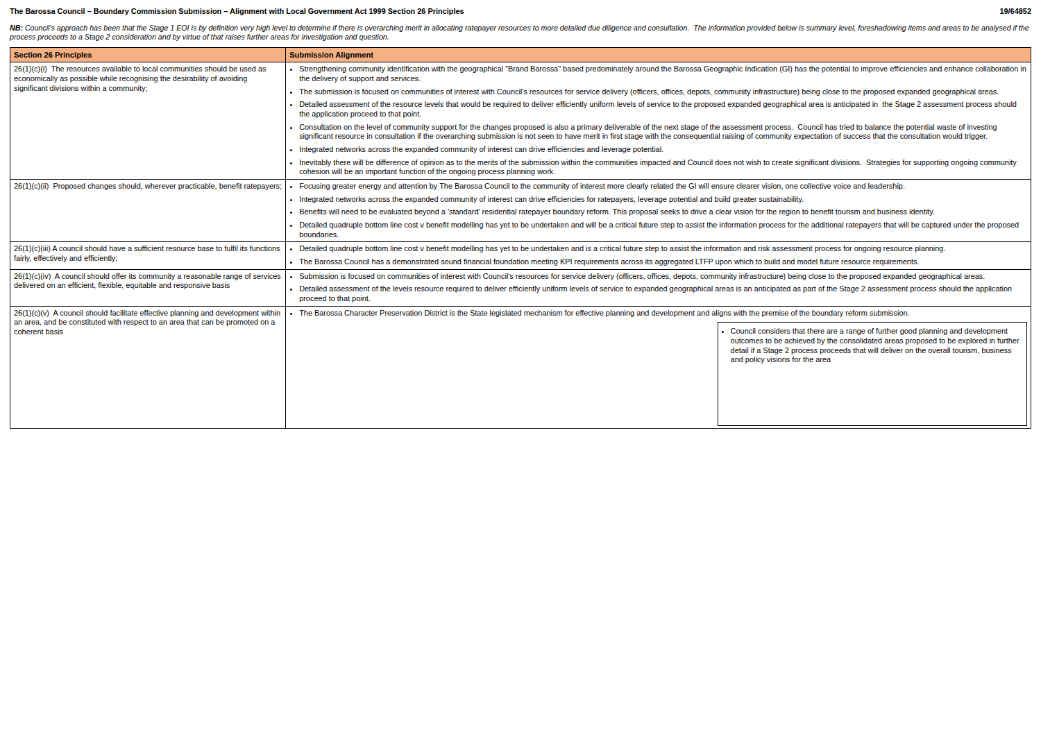The Barossa Council – Boundary Commission Submission – Alignment with Local Government Act 1999 Section 26 Principles
19/64852
NB: Council's approach has been that the Stage 1 EOI is by definition very high level to determine if there is overarching merit in allocating ratepayer resources to more detailed due diligence and consultation. The information provided below is summary level, foreshadowing items and areas to be analysed if the process proceeds to a Stage 2 consideration and by virtue of that raises further areas for investigation and question.
| Section 26 Principles | Submission Alignment |
| --- | --- |
| 26(1)(c)(i) The resources available to local communities should be used as economically as possible while recognising the desirability of avoiding significant divisions within a community; | Strengthening community identification with the geographical "Brand Barossa" based predominately around the Barossa Geographic Indication (GI) has the potential to improve efficiencies and enhance collaboration in the delivery of support and services. The submission is focused on communities of interest with Council's resources for service delivery (officers, offices, depots, community infrastructure) being close to the proposed expanded geographical areas. Detailed assessment of the resource levels that would be required to deliver efficiently uniform levels of service to the proposed expanded geographical area is anticipated in the Stage 2 assessment process should the application proceed to that point. Consultation on the level of community support for the changes proposed is also a primary deliverable of the next stage of the assessment process. Council has tried to balance the potential waste of investing significant resource in consultation if the overarching submission is not seen to have merit in first stage with the consequential raising of community expectation of success that the consultation would trigger. Integrated networks across the expanded community of interest can drive efficiencies and leverage potential. Inevitably there will be difference of opinion as to the merits of the submission within the communities impacted and Council does not wish to create significant divisions. Strategies for supporting ongoing community cohesion will be an important function of the ongoing process planning work. |
| 26(1)(c)(ii) Proposed changes should, wherever practicable, benefit ratepayers; | Focusing greater energy and attention by The Barossa Council to the community of interest more clearly related the GI will ensure clearer vision, one collective voice and leadership. Integrated networks across the expanded community of interest can drive efficiencies for ratepayers, leverage potential and build greater sustainability. Benefits will need to be evaluated beyond a 'standard' residential ratepayer boundary reform. This proposal seeks to drive a clear vision for the region to benefit tourism and business identity. Detailed quadruple bottom line cost v benefit modelling has yet to be undertaken and will be a critical future step to assist the information process for the additional ratepayers that will be captured under the proposed boundaries. |
| 26(1)(c)(iii) A council should have a sufficient resource base to fulfil its functions fairly, effectively and efficiently; | Detailed quadruple bottom line cost v benefit modelling has yet to be undertaken and is a critical future step to assist the information and risk assessment process for ongoing resource planning. The Barossa Council has a demonstrated sound financial foundation meeting KPI requirements across its aggregated LTFP upon which to build and model future resource requirements. |
| 26(1)(c)(iv) A council should offer its community a reasonable range of services delivered on an efficient, flexible, equitable and responsive basis | Submission is focused on communities of interest with Council's resources for service delivery (officers, offices, depots, community infrastructure) being close to the proposed expanded geographical areas. Detailed assessment of the levels resource required to deliver efficiently uniform levels of service to expanded geographical areas is an anticipated as part of the Stage 2 assessment process should the application proceed to that point. |
| 26(1)(c)(v) A council should facilitate effective planning and development within an area, and be constituted with respect to an area that can be promoted on a coherent basis | The Barossa Character Preservation District is the State legislated mechanism for effective planning and development and aligns with the premise of the boundary reform submission. Council considers that there are a range of further good planning and development outcomes to be achieved by the consolidated areas proposed to be explored in further detail if a Stage 2 process proceeds that will deliver on the overall tourism, business and policy visions for the area |